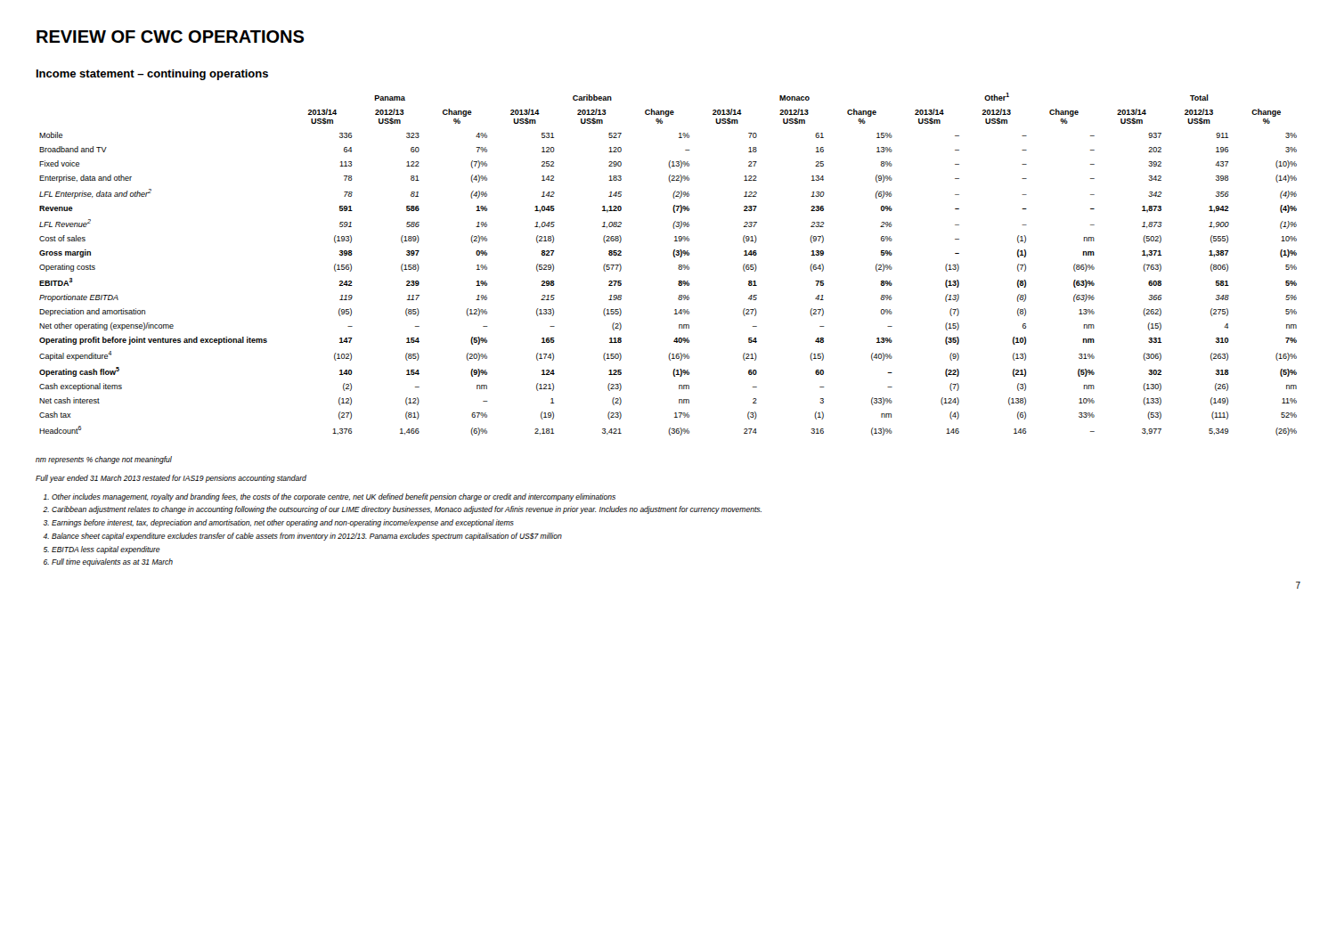REVIEW OF CWC OPERATIONS
Income statement – continuing operations
| | Panama | Caribbean | Monaco | Other 1 | Total |
| --- | --- | --- | --- | --- | --- |
| | 2013/14 US$m | 2012/13 US$m | Change % | 2013/14 US$m | 2012/13 US$m | Change % | 2013/14 US$m | 2012/13 US$m | Change % | 2013/14 US$m | 2012/13 US$m | Change % | 2013/14 US$m | 2012/13 US$m | Change % |
| Mobile | 336 | 323 | 4% | 531 | 527 | 1% | 70 | 61 | 15% | – | – | – | 937 | 911 | 3% |
| Broadband and TV | 64 | 60 | 7% | 120 | 120 | – | 18 | 16 | 13% | – | – | – | 202 | 196 | 3% |
| Fixed voice | 113 | 122 | (7)% | 252 | 290 | (13)% | 27 | 25 | 8% | – | – | – | 392 | 437 | (10)% |
| Enterprise, data and other | 78 | 81 | (4)% | 142 | 183 | (22)% | 122 | 134 | (9)% | – | – | – | 342 | 398 | (14)% |
| LFL Enterprise, data and other 2 | 78 | 81 | (4)% | 142 | 145 | (2)% | 122 | 130 | (6)% | – | – | – | 342 | 356 | (4)% |
| Revenue | 591 | 586 | 1% | 1,045 | 1,120 | (7)% | 237 | 236 | 0% | – | – | – | 1,873 | 1,942 | (4)% |
| LFL Revenue 2 | 591 | 586 | 1% | 1,045 | 1,082 | (3)% | 237 | 232 | 2% | – | – | – | 1,873 | 1,900 | (1)% |
| Cost of sales | (193) | (189) | (2)% | (218) | (268) | 19% | (91) | (97) | 6% | – | (1) | nm | (502) | (555) | 10% |
| Gross margin | 398 | 397 | 0% | 827 | 852 | (3)% | 146 | 139 | 5% | – | (1) | nm | 1,371 | 1,387 | (1)% |
| Operating costs | (156) | (158) | 1% | (529) | (577) | 8% | (65) | (64) | (2)% | (13) | (7) | (86)% | (763) | (806) | 5% |
| EBITDA 3 | 242 | 239 | 1% | 298 | 275 | 8% | 81 | 75 | 8% | (13) | (8) | (63)% | 608 | 581 | 5% |
| Proportionate EBITDA | 119 | 117 | 1% | 215 | 198 | 8% | 45 | 41 | 8% | (13) | (8) | (63)% | 366 | 348 | 5% |
| Depreciation and amortisation | (95) | (85) | (12)% | (133) | (155) | 14% | (27) | (27) | 0% | (7) | (8) | 13% | (262) | (275) | 5% |
| Net other operating (expense)/income | – | – | – | – | (2) | nm | – | – | – | (15) | 6 | nm | (15) | 4 | nm |
| Operating profit before joint ventures and exceptional items | 147 | 154 | (5)% | 165 | 118 | 40% | 54 | 48 | 13% | (35) | (10) | nm | 331 | 310 | 7% |
| Capital expenditure 4 | (102) | (85) | (20)% | (174) | (150) | (16)% | (21) | (15) | (40)% | (9) | (13) | 31% | (306) | (263) | (16)% |
| Operating cash flow 5 | 140 | 154 | (9)% | 124 | 125 | (1)% | 60 | 60 | – | (22) | (21) | (5)% | 302 | 318 | (5)% |
| Cash exceptional items | (2) | – | nm | (121) | (23) | nm | – | – | – | (7) | (3) | nm | (130) | (26) | nm |
| Net cash interest | (12) | (12) | – | 1 | (2) | nm | 2 | 3 | (33)% | (124) | (138) | 10% | (133) | (149) | 11% |
| Cash tax | (27) | (81) | 67% | (19) | (23) | 17% | (3) | (1) | nm | (4) | (6) | 33% | (53) | (111) | 52% |
| Headcount 6 | 1,376 | 1,466 | (6)% | 2,181 | 3,421 | (36)% | 274 | 316 | (13)% | 146 | 146 | – | 3,977 | 5,349 | (26)% |
nm represents % change not meaningful
Full year ended 31 March 2013 restated for IAS19 pensions accounting standard
Other includes management, royalty and branding fees, the costs of the corporate centre, net UK defined benefit pension charge or credit and intercompany eliminations
Caribbean adjustment relates to change in accounting following the outsourcing of our LIME directory businesses, Monaco adjusted for Afinis revenue in prior year. Includes no adjustment for currency movements.
Earnings before interest, tax, depreciation and amortisation, net other operating and non-operating income/expense and exceptional items
Balance sheet capital expenditure excludes transfer of cable assets from inventory in 2012/13. Panama excludes spectrum capitalisation of US$7 million
EBITDA less capital expenditure
Full time equivalents as at 31 March
7